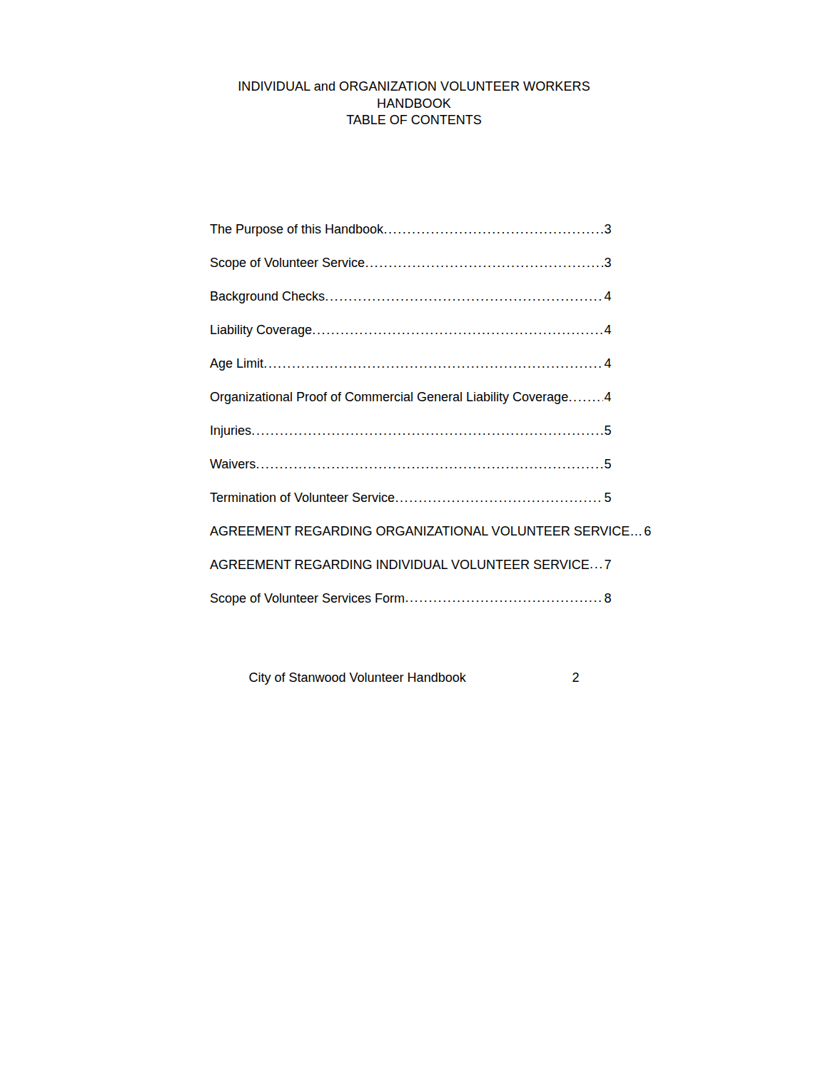INDIVIDUAL and ORGANIZATION VOLUNTEER WORKERS HANDBOOK
TABLE OF CONTENTS
The Purpose of this Handbook ................................................................ 3
Scope of Volunteer Service .................................................................... 3
Background Checks ..................................................................................... 4
Liability Coverage ....................................................................................... 4
Age Limit .................................................................................................. 4
Organizational Proof of Commercial General Liability Coverage ............. 4
Injuries .................................................................................................... 5
Waivers .................................................................................................. 5
Termination of Volunteer Service ........................................................... 5
AGREEMENT REGARDING ORGANIZATIONAL VOLUNTEER SERVICE… .... 6
AGREEMENT REGARDING INDIVIDUAL VOLUNTEER SERVICE ................. 7
Scope of Volunteer Services Form .......................................................... 8
City of Stanwood Volunteer Handbook 2